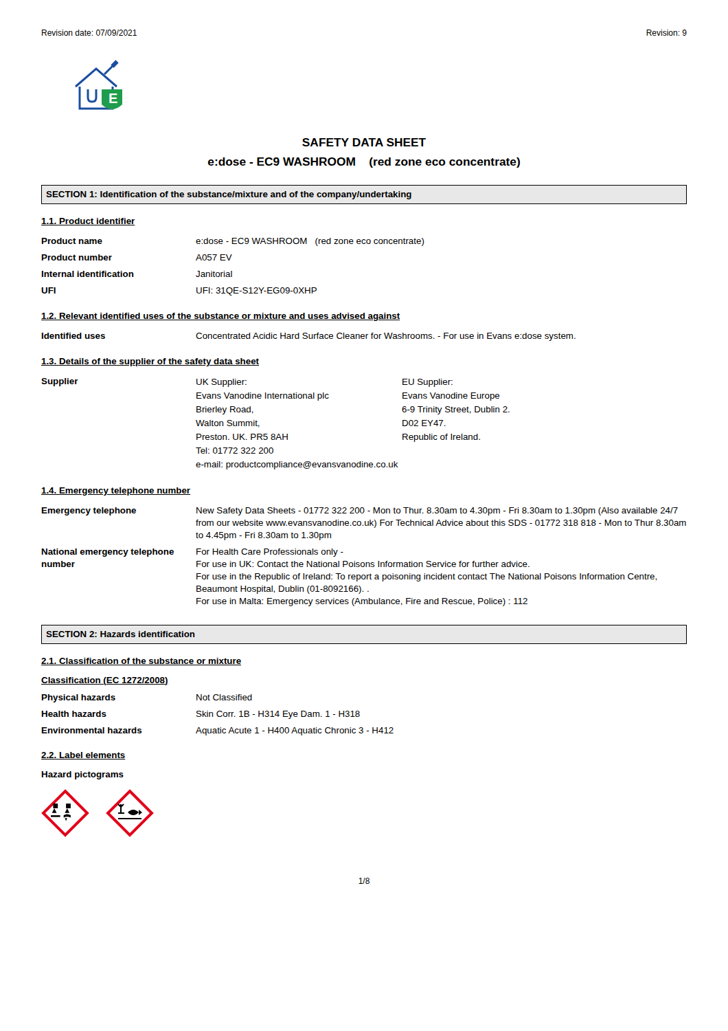Revision date: 07/09/2021
Revision: 9
E
SAFETY DATA SHEET e:dose - EC9 WASHROOM (red zone eco concentrate)
SECTION 1: Identification of the substance/mixture and of the company/undertaking
1.1. Product identifier
| Product name | e:dose - EC9 WASHROOM (red zone eco concentrate) |
| Product number | A057 EV |
| Internal identification | Janitorial |
| UFI | UFI: 31QE-S12Y-EG09-0XHP |
1.2. Relevant identified uses of the substance or mixture and uses advised against
| Identified uses | Concentrated Acidic Hard Surface Cleaner for Washrooms. - For use in Evans e:dose system. |
1.3. Details of the supplier of the safety data sheet
| Supplier | / UK Supplier: / EU Supplier: / / Evans Vanodine International plc / Evans Vanodine Europe / / Brierley Road, / 6-9 Trinity Street, Dublin 2. / / Walton Summit, / D02 EY47. / / Preston. UK. PR5 8AH / Republic of Ireland. / / Tel: 01772 322 200 / / / e-mail: productcompliance@evansvanodine.co.uk / / |
1.4. Emergency telephone number
| Emergency telephone | New Safety Data Sheets - 01772 322 200 - Mon to Thur. 8.30am to 4.30pm - Fri 8.30am to 1.30pm (Also available 24/7 from our website www.evansvanodine.co.uk) For Technical Advice about this SDS - 01772 318 818 - Mon to Thur 8.30am to 4.45pm - Fri 8.30am to 1.30pm |
| National emergency telephone number | For Health Care Professionals only - For use in UK: Contact the National Poisons Information Service for further advice. For use in the Republic of Ireland: To report a poisoning incident contact The National Poisons Information Centre, Beaumont Hospital, Dublin (01-8092166). . For use in Malta: Emergency services (Ambulance, Fire and Rescue, Police) : 112 |
SECTION 2: Hazards identification
2.1. Classification of the substance or mixture
Classification (EC 1272/2008)
| Physical hazards | Not Classified |
| Health hazards | Skin Corr. 1B - H314 Eye Dam. 1 - H318 |
| Environmental hazards | Aquatic Acute 1 - H400 Aquatic Chronic 3 - H412 |
2.2. Label elements
Hazard pictograms
1/8